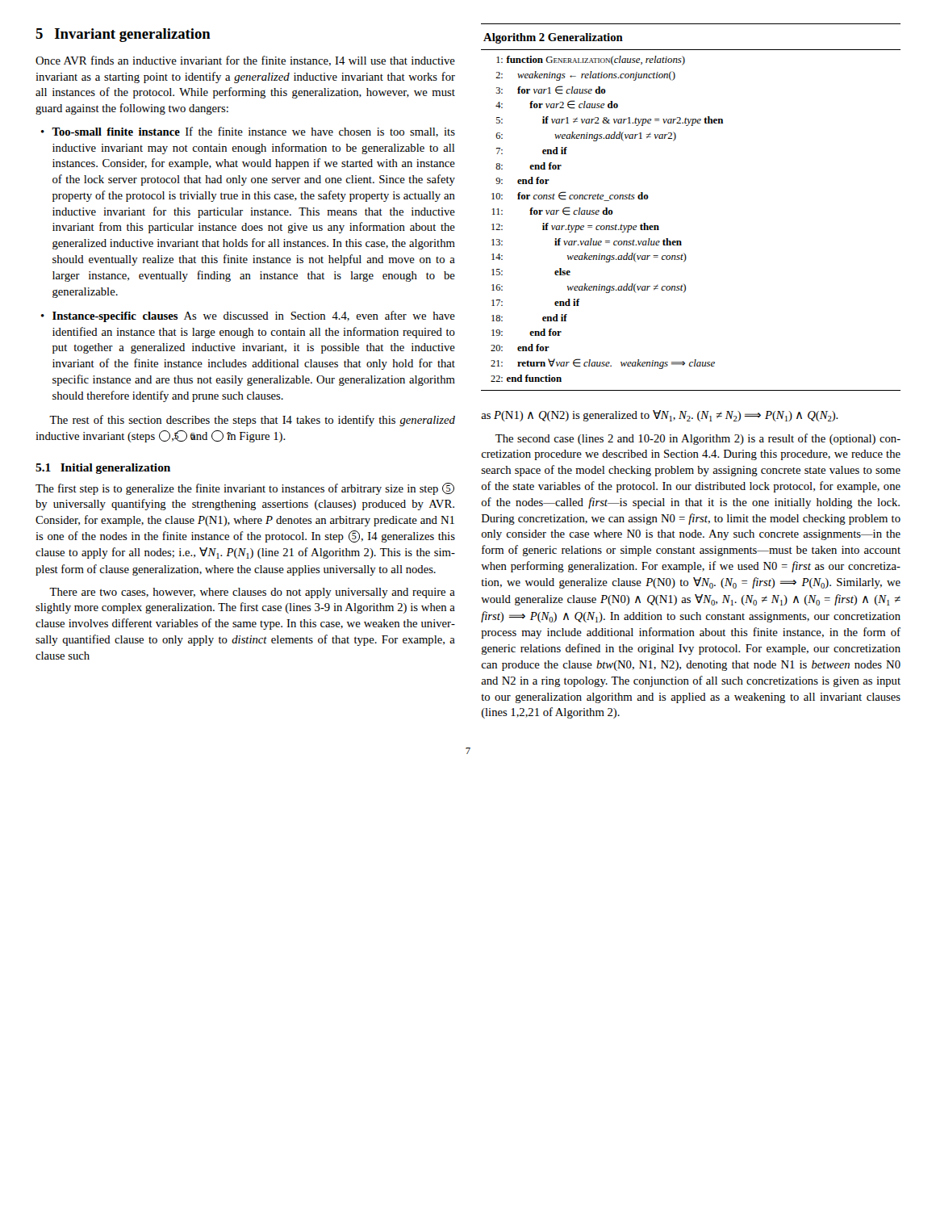5 Invariant generalization
Once AVR finds an inductive invariant for the finite instance, I4 will use that inductive invariant as a starting point to identify a generalized inductive invariant that works for all instances of the protocol. While performing this generalization, however, we must guard against the following two dangers:
Too-small finite instance If the finite instance we have chosen is too small, its inductive invariant may not contain enough information to be generalizable to all instances. Consider, for example, what would happen if we started with an instance of the lock server protocol that had only one server and one client. Since the safety property of the protocol is trivially true in this case, the safety property is actually an inductive invariant for this particular instance. This means that the inductive invariant from this particular instance does not give us any information about the generalized inductive invariant that holds for all instances. In this case, the algorithm should eventually realize that this finite instance is not helpful and move on to a larger instance, eventually finding an instance that is large enough to be generalizable.
Instance-specific clauses As we discussed in Section 4.4, even after we have identified an instance that is large enough to contain all the information required to put together a generalized inductive invariant, it is possible that the inductive invariant of the finite instance includes additional clauses that only hold for that specific instance and are thus not easily generalizable. Our generalization algorithm should therefore identify and prune such clauses.
The rest of this section describes the steps that I4 takes to identify this generalized inductive invariant (steps 5,6 and 7 in Figure 1).
5.1 Initial generalization
The first step is to generalize the finite invariant to instances of arbitrary size in step 5 by universally quantifying the strengthening assertions (clauses) produced by AVR. Consider, for example, the clause P(N1), where P denotes an arbitrary predicate and N1 is one of the nodes in the finite instance of the protocol. In step 5, I4 generalizes this clause to apply for all nodes; i.e., ∀N1. P(N1) (line 21 of Algorithm 2). This is the simplest form of clause generalization, where the clause applies universally to all nodes.
There are two cases, however, where clauses do not apply universally and require a slightly more complex generalization. The first case (lines 3-9 in Algorithm 2) is when a clause involves different variables of the same type. In this case, we weaken the universally quantified clause to only apply to distinct elements of that type. For example, a clause such
Algorithm 2 Generalization
| 1: | function Generalization ( clause , relations ) |
| 2: | weakenings ← relations . conjunction () |
| 3: | for var 1 ∈ clause do |
| 4: | for var 2 ∈ clause do |
| 5: | if var 1 ≠ var 2 & var 1. type = var 2. type then |
| 6: | weakenings . add ( var 1 ≠ var 2) |
| 7: | end if |
| 8: | end for |
| 9: | end for |
| 10: | for const ∈ concrete_consts do |
| 11: | for var ∈ clause do |
| 12: | if var . type = const . type then |
| 13: | if var . value = const . value then |
| 14: | weakenings . add ( var = const ) |
| 15: | else |
| 16: | weakenings . add ( var ≠ const ) |
| 17: | end if |
| 18: | end if |
| 19: | end for |
| 20: | end for |
| 21: | return ∀ var ∈ clause . weakenings ⟹ clause |
| 22: | end function |
as P(N1) ∧ Q(N2) is generalized to ∀N1, N2. (N1 ≠ N2) ⟹ P(N1) ∧ Q(N2).
The second case (lines 2 and 10-20 in Algorithm 2) is a result of the (optional) concretization procedure we described in Section 4.4. During this procedure, we reduce the search space of the model checking problem by assigning concrete state values to some of the state variables of the protocol. In our distributed lock protocol, for example, one of the nodes—called first—is special in that it is the one initially holding the lock. During concretization, we can assign N0 = first, to limit the model checking problem to only consider the case where N0 is that node. Any such concrete assignments—in the form of generic relations or simple constant assignments—must be taken into account when performing generalization. For example, if we used N0 = first as our concretization, we would generalize clause P(N0) to ∀N0. (N0 = first) ⟹ P(N0). Similarly, we would generalize clause P(N0) ∧ Q(N1) as ∀N0, N1. (N0 ≠ N1) ∧ (N0 = first) ∧ (N1 ≠ first) ⟹ P(N0) ∧ Q(N1). In addition to such constant assignments, our concretization process may include additional information about this finite instance, in the form of generic relations defined in the original Ivy protocol. For example, our concretization can produce the clause btw(N0, N1, N2), denoting that node N1 is between nodes N0 and N2 in a ring topology. The conjunction of all such concretizations is given as input to our generalization algorithm and is applied as a weakening to all invariant clauses (lines 1,2,21 of Algorithm 2).
7